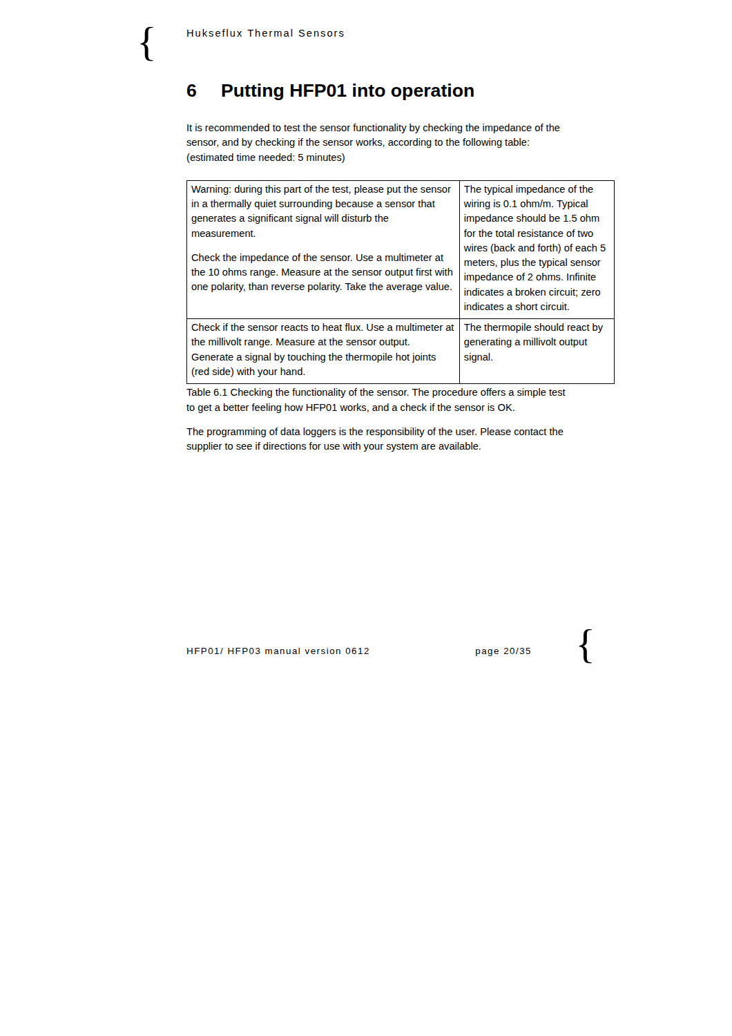{
{
Hukseflux Thermal Sensors
6 Putting HFP01 into operation
It is recommended to test the sensor functionality by checking the impedance of the sensor, and by checking if the sensor works, according to the following table: (estimated time needed: 5 minutes)
| Warning: during this part of the test, please put the sensor in a thermally quiet surrounding because a sensor that generates a significant signal will disturb the measurement. Check the impedance of the sensor. Use a multimeter at the 10 ohms range. Measure at the sensor output first with one polarity, than reverse polarity. Take the average value. | The typical impedance of the wiring is 0.1 ohm/m. Typical impedance should be 1.5 ohm for the total resistance of two wires (back and forth) of each 5 meters, plus the typical sensor impedance of 2 ohms. Infinite indicates a broken circuit; zero indicates a short circuit. |
| Check if the sensor reacts to heat flux. Use a multimeter at the millivolt range. Measure at the sensor output. Generate a signal by touching the thermopile hot joints (red side) with your hand. | The thermopile should react by generating a millivolt output signal. |
Table 6.1 Checking the functionality of the sensor. The procedure offers a simple test to get a better feeling how HFP01 works, and a check if the sensor is OK.
The programming of data loggers is the responsibility of the user. Please contact the supplier to see if directions for use with your system are available.
HFP01/ HFP03 manual version 0612 page 20/35